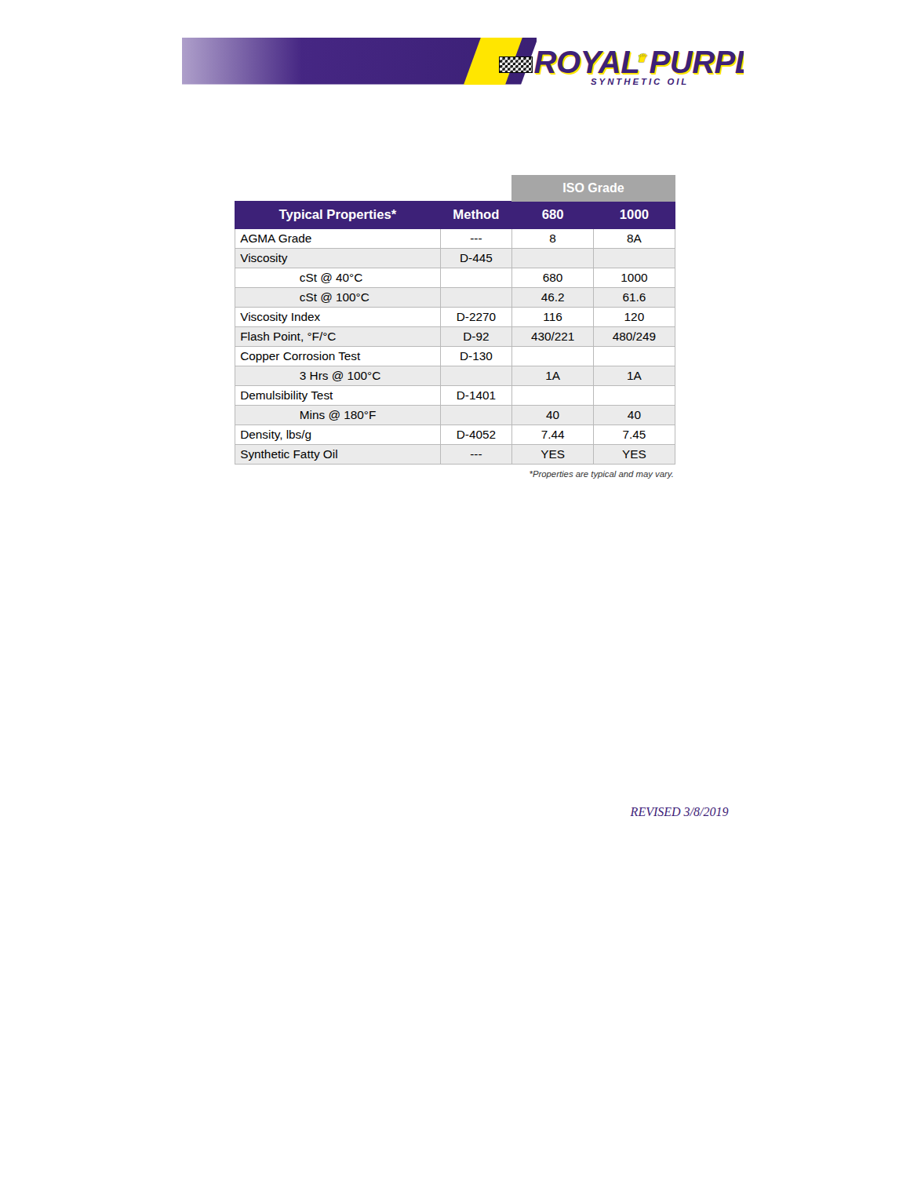ROYAL♛PURPLE®
SYNTHETIC OIL
| | | ISO Grade |
| Typical Properties* | Method | 680 | 1000 |
| AGMA Grade | --- | 8 | 8A |
| Viscosity | D-445 | | |
| cSt @ 40°C | | 680 | 1000 |
| cSt @ 100°C | | 46.2 | 61.6 |
| Viscosity Index | D-2270 | 116 | 120 |
| Flash Point, °F/°C | D-92 | 430/221 | 480/249 |
| Copper Corrosion Test | D-130 | | |
| 3 Hrs @ 100°C | | 1A | 1A |
| Demulsibility Test | D-1401 | | |
| Mins @ 180°F | | 40 | 40 |
| Density, lbs/g | D-4052 | 7.44 | 7.45 |
| Synthetic Fatty Oil | --- | YES | YES |
*Properties are typical and may vary.
REVISED 3/8/2019